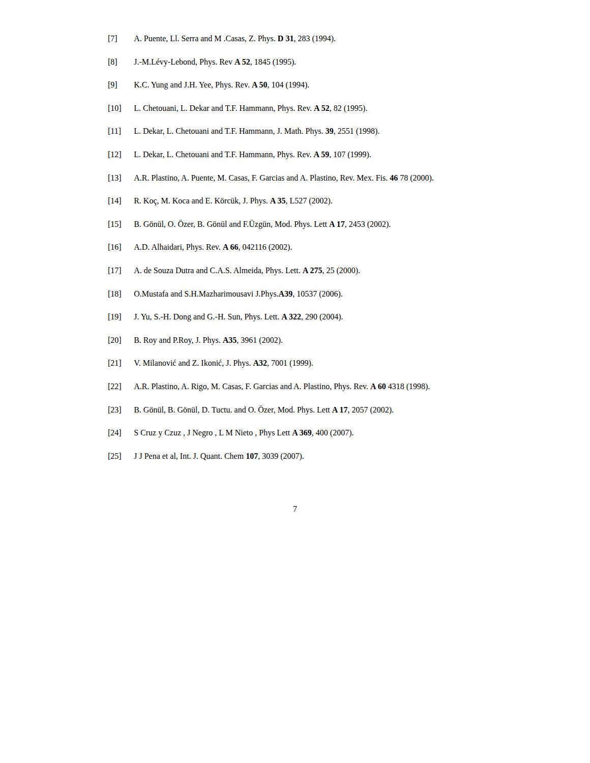A. Puente, Ll. Serra and M .Casas, Z. Phys. D 31, 283 (1994).
J.-M.Lévy-Lebond, Phys. Rev A 52, 1845 (1995).
K.C. Yung and J.H. Yee, Phys. Rev. A 50, 104 (1994).
L. Chetouani, L. Dekar and T.F. Hammann, Phys. Rev. A 52, 82 (1995).
L. Dekar, L. Chetouani and T.F. Hammann, J. Math. Phys. 39, 2551 (1998).
L. Dekar, L. Chetouani and T.F. Hammann, Phys. Rev. A 59, 107 (1999).
A.R. Plastino, A. Puente, M. Casas, F. Garcias and A. Plastino, Rev. Mex. Fis. 46 78 (2000).
R. Koç, M. Koca and E. Körcük, J. Phys. A 35, L527 (2002).
B. Gönül, O. Özer, B. Gönül and F.Üzgün, Mod. Phys. Lett A 17, 2453 (2002).
A.D. Alhaidari, Phys. Rev. A 66, 042116 (2002).
A. de Souza Dutra and C.A.S. Almeida, Phys. Lett. A 275, 25 (2000).
O.Mustafa and S.H.Mazharimousavi J.Phys.A39, 10537 (2006).
J. Yu, S.-H. Dong and G.-H. Sun, Phys. Lett. A 322, 290 (2004).
B. Roy and P.Roy, J. Phys. A35, 3961 (2002).
V. Milanović and Z. Ikonić, J. Phys. A32, 7001 (1999).
A.R. Plastino, A. Rigo, M. Casas, F. Garcias and A. Plastino, Phys. Rev. A 60 4318 (1998).
B. Gönül, B. Gönül, D. Tuctu. and O. Özer, Mod. Phys. Lett A 17, 2057 (2002).
S Cruz y Czuz , J Negro , L M Nieto , Phys Lett A 369, 400 (2007).
J J Pena et al, Int. J. Quant. Chem 107, 3039 (2007).
7